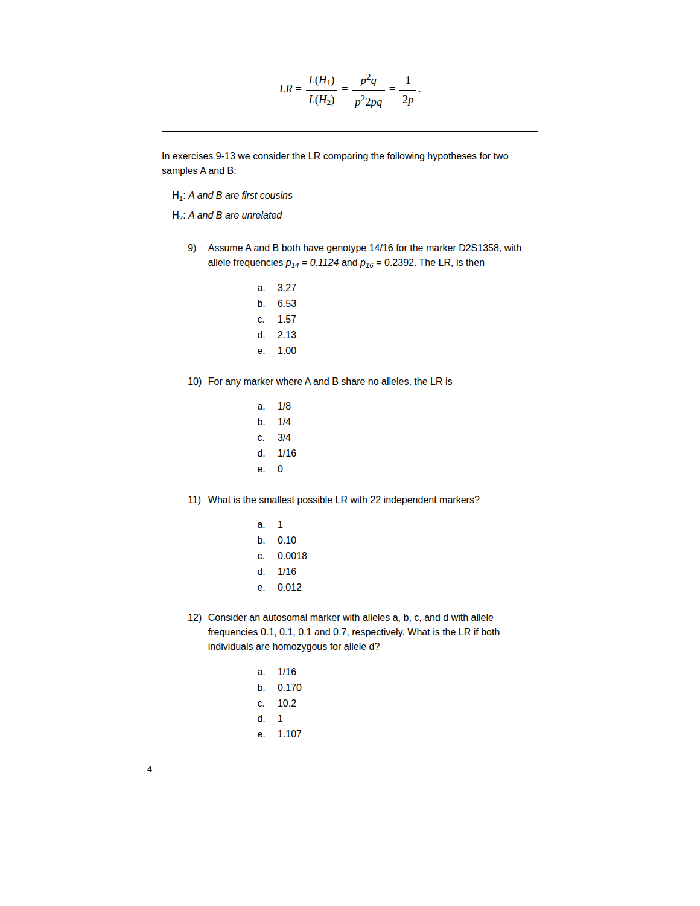LR = L(H1) L(H2) = p2q p22pq = 12p.
In exercises 9-13 we consider the LR comparing the following hypotheses for two samples A and B:
H1: A and B are first cousins
H2: A and B are unrelated
Assume A and B both have genotype 14/16 for the marker D2S1358, with allele frequencies p14 = 0.1124 and p16 = 0.2392. The LR, is then
3.27
6.53
1.57
2.13
1.00
For any marker where A and B share no alleles, the LR is
1/8
1/4
3/4
1/16
0
What is the smallest possible LR with 22 independent markers?
1
0.10
0.0018
1/16
0.012
Consider an autosomal marker with alleles a, b, c, and d with allele frequencies 0.1, 0.1, 0.1 and 0.7, respectively. What is the LR if both individuals are homozygous for allele d?
1/16
0.170
10.2
1
1.107
4